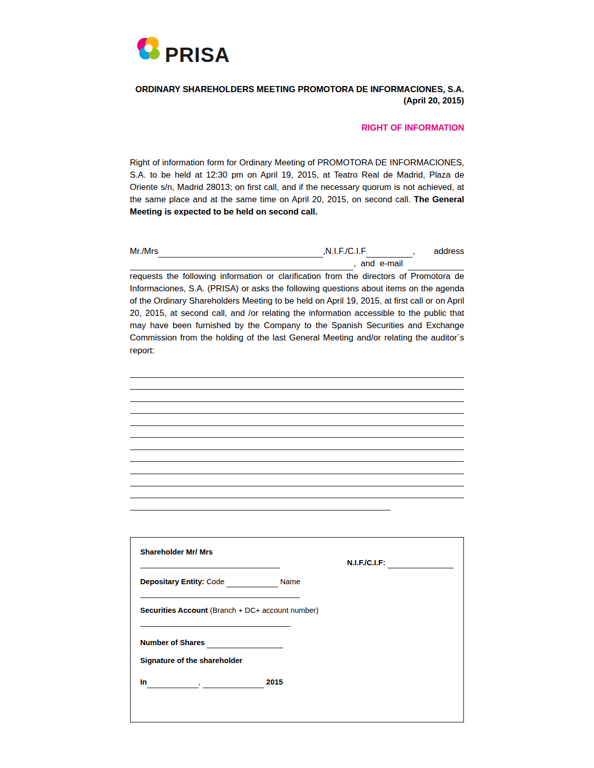PRISA
ORDINARY SHAREHOLDERS MEETING PROMOTORA DE INFORMACIONES, S.A.
(April 20, 2015)
RIGHT OF INFORMATION
Right of information form for Ordinary Meeting of PROMOTORA DE INFORMACIONES, S.A. to be held at 12:30 pm on April 19, 2015, at Teatro Real de Madrid, Plaza de Oriente s/n, Madrid 28013; on first call, and if the necessary quorum is not achieved, at the same place and at the same time on April 20, 2015, on second call. The General Meeting is expected to be held on second call.
Mr./Mrs ,N.I.F./C.I.F , address , and e-mail requests the following information or clarification from the directors of Promotora de Informaciones, S.A. (PRISA) or asks the following questions about items on the agenda of the Ordinary Shareholders Meeting to be held on April 19, 2015, at first call or on April 20, 2015, at second call, and /or relating the information accessible to the public that may have been furnished by the Company to the Spanish Securities and Exchange Commission from the holding of the last General Meeting and/or relating the auditor´s report:
Shareholder Mr/ Mrs
N.I.F./C.I.F:
Depositary Entity: Code Name
Securities Account (Branch + DC+ account number)
Number of Shares
Signature of the shareholder
In , 2015